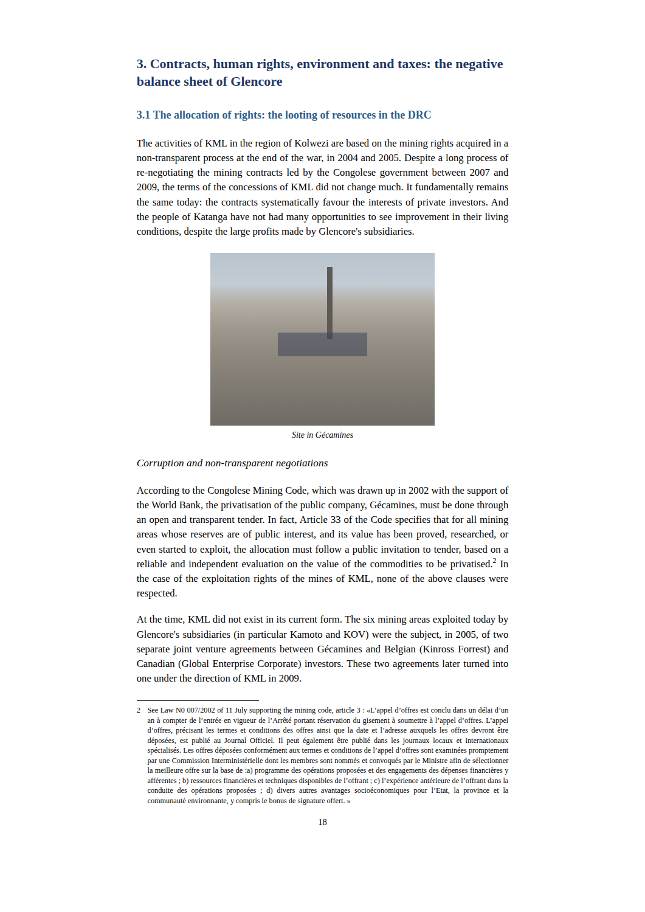3. Contracts, human rights, environment and taxes: the negative balance sheet of Glencore
3.1 The allocation of rights: the looting of resources in the DRC
The activities of KML in the region of Kolwezi are based on the mining rights acquired in a non-transparent process at the end of the war, in 2004 and 2005. Despite a long process of re-negotiating the mining contracts led by the Congolese government between 2007 and 2009, the terms of the concessions of KML did not change much. It fundamentally remains the same today: the contracts systematically favour the interests of private investors. And the people of Katanga have not had many opportunities to see improvement in their living conditions, despite the large profits made by Glencore's subsidiaries.
Site in Gécamines
Corruption and non-transparent negotiations
According to the Congolese Mining Code, which was drawn up in 2002 with the support of the World Bank, the privatisation of the public company, Gécamines, must be done through an open and transparent tender. In fact, Article 33 of the Code specifies that for all mining areas whose reserves are of public interest, and its value has been proved, researched, or even started to exploit, the allocation must follow a public invitation to tender, based on a reliable and independent evaluation on the value of the commodities to be privatised.2 In the case of the exploitation rights of the mines of KML, none of the above clauses were respected.
At the time, KML did not exist in its current form. The six mining areas exploited today by Glencore's subsidiaries (in particular Kamoto and KOV) were the subject, in 2005, of two separate joint venture agreements between Gécamines and Belgian (Kinross Forrest) and Canadian (Global Enterprise Corporate) investors. These two agreements later turned into one under the direction of KML in 2009.
2
See Law N0 007/2002 of 11 July supporting the mining code, article 3 : «L’appel d’offres est conclu dans un délai d’un an à compter de l’entrée en vigueur de l’Arrêté portant réservation du gisement à soumettre à l’appel d’offres. L’appel d’offres, précisant les termes et conditions des offres ainsi que la date et l’adresse auxquels les offres devront être déposées, est publié au Journal Officiel. Il peut également être publié dans les journaux locaux et internationaux spécialisés. Les offres déposées conformément aux termes et conditions de l’appel d’offres sont examinées promptement par une Commission Interministérielle dont les membres sont nommés et convoqués par le Ministre afin de sélectionner la meilleure offre sur la base de :a) programme des opérations proposées et des engagements des dépenses financières y afférentes ; b) ressources financières et techniques disponibles de l’offrant ; c) l’expérience antérieure de l’offrant dans la conduite des opérations proposées ; d) divers autres avantages socioéconomiques pour l’Etat, la province et la communauté environnante, y compris le bonus de signature offert. »
18